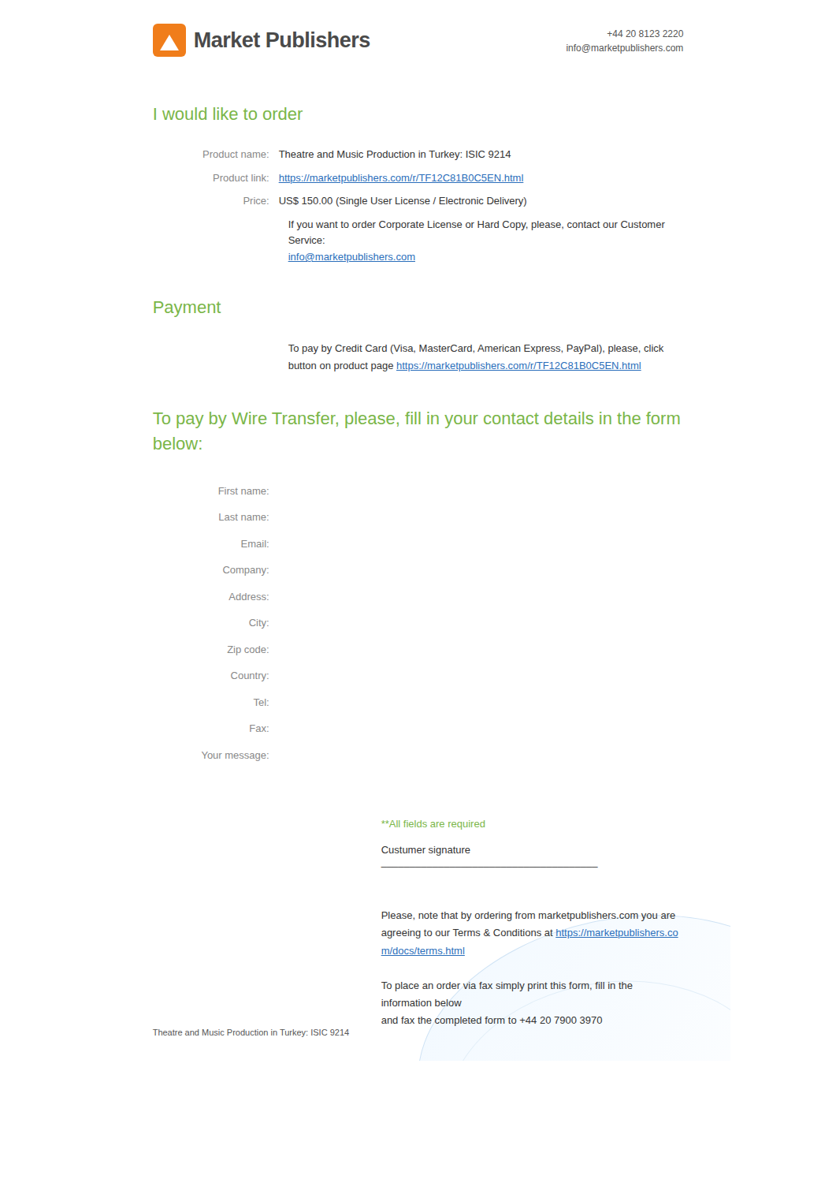Market Publishers
+44 20 8123 2220
info@marketpublishers.com
I would like to order
Product name:
Theatre and Music Production in Turkey: ISIC 9214
Product link:
https://marketpublishers.com/r/TF12C81B0C5EN.html
Price:
US$ 150.00 (Single User License / Electronic Delivery)
If you want to order Corporate License or Hard Copy, please, contact our Customer Service:
info@marketpublishers.com
Payment
To pay by Credit Card (Visa, MasterCard, American Express, PayPal), please, click button on product page https://marketpublishers.com/r/TF12C81B0C5EN.html
To pay by Wire Transfer, please, fill in your contact details in the form below:
First name:
Last name:
Email:
Company:
Address:
City:
Zip code:
Country:
Tel:
Fax:
Your message:
**All fields are required
Custumer signature ______________________________________
Please, note that by ordering from marketpublishers.com you are agreeing to our Terms & Conditions at https://marketpublishers.com/docs/terms.html
To place an order via fax simply print this form, fill in the information below
and fax the completed form to +44 20 7900 3970
Theatre and Music Production in Turkey: ISIC 9214